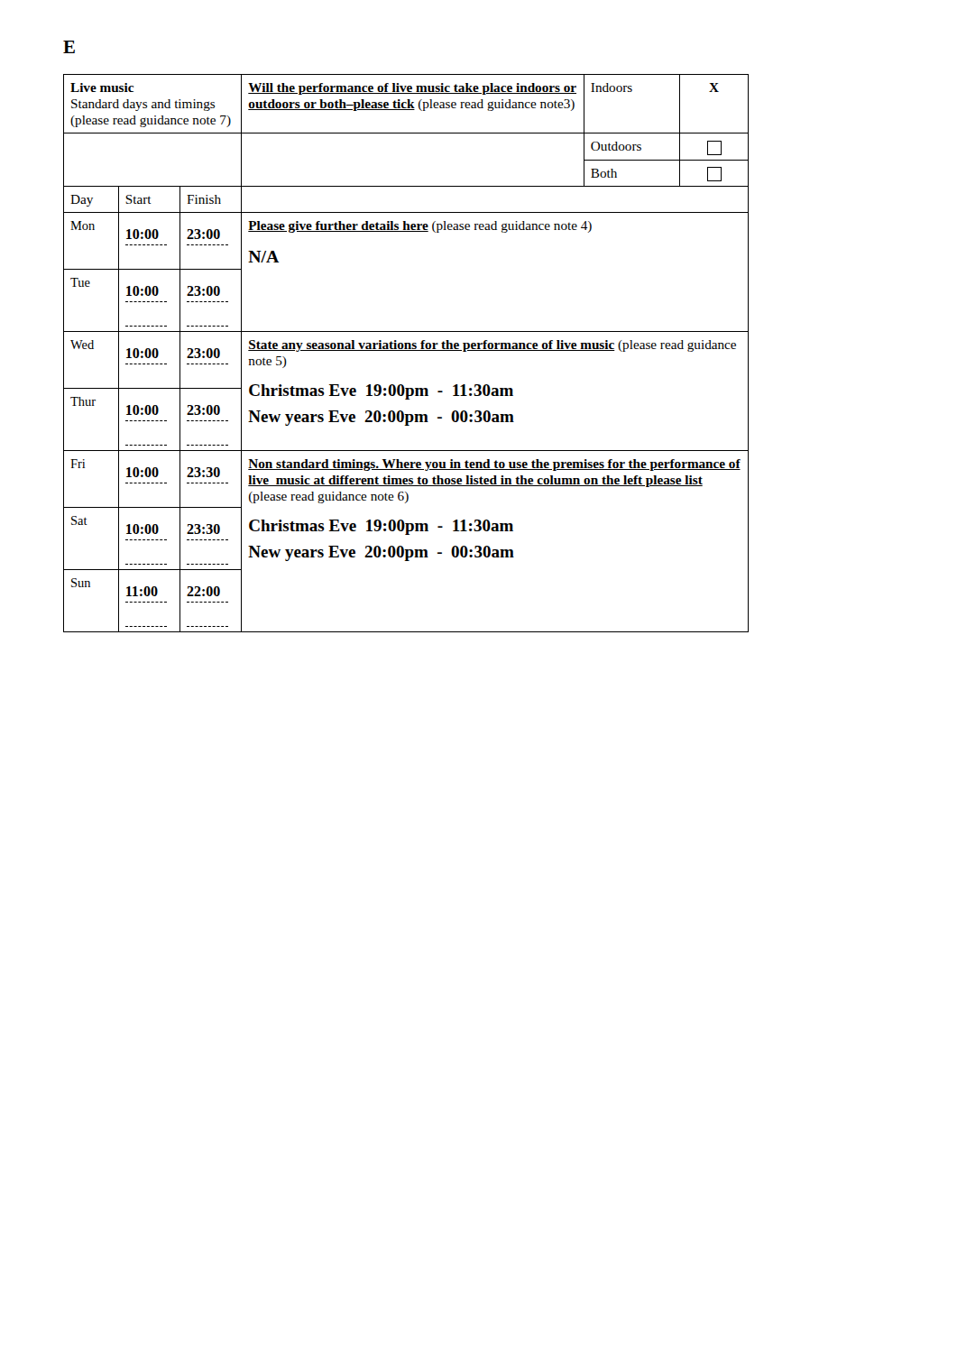E
| Live music Standard days and timings (please read guidance note 7) | Will the performance of live music take place indoors or outdoors or both–please tick (please read guidance note3) | Indoors | X |
| | | Outdoors | |
| Both | |
| Day | Start | Finish | |
| Mon | 10:00 | 23:00 | Please give further details here (please read guidance note 4) N/A |
| Tue | 10:00 | 23:00 |
| Wed | 10:00 | 23:00 | State any seasonal variations for the performance of live music (please read guidance note 5) Christmas Eve 19:00pm - 11:30am New years Eve 20:00pm - 00:30am |
| Thur | 10:00 | 23:00 |
| Fri | 10:00 | 23:30 | Non standard timings. Where you in tend to use the premises for the performance of live music at different times to those listed in the column on the left please list (please read guidance note 6) Christmas Eve 19:00pm - 11:30am New years Eve 20:00pm - 00:30am |
| Sat | 10:00 | 23:30 |
| Sun | 11:00 | 22:00 |